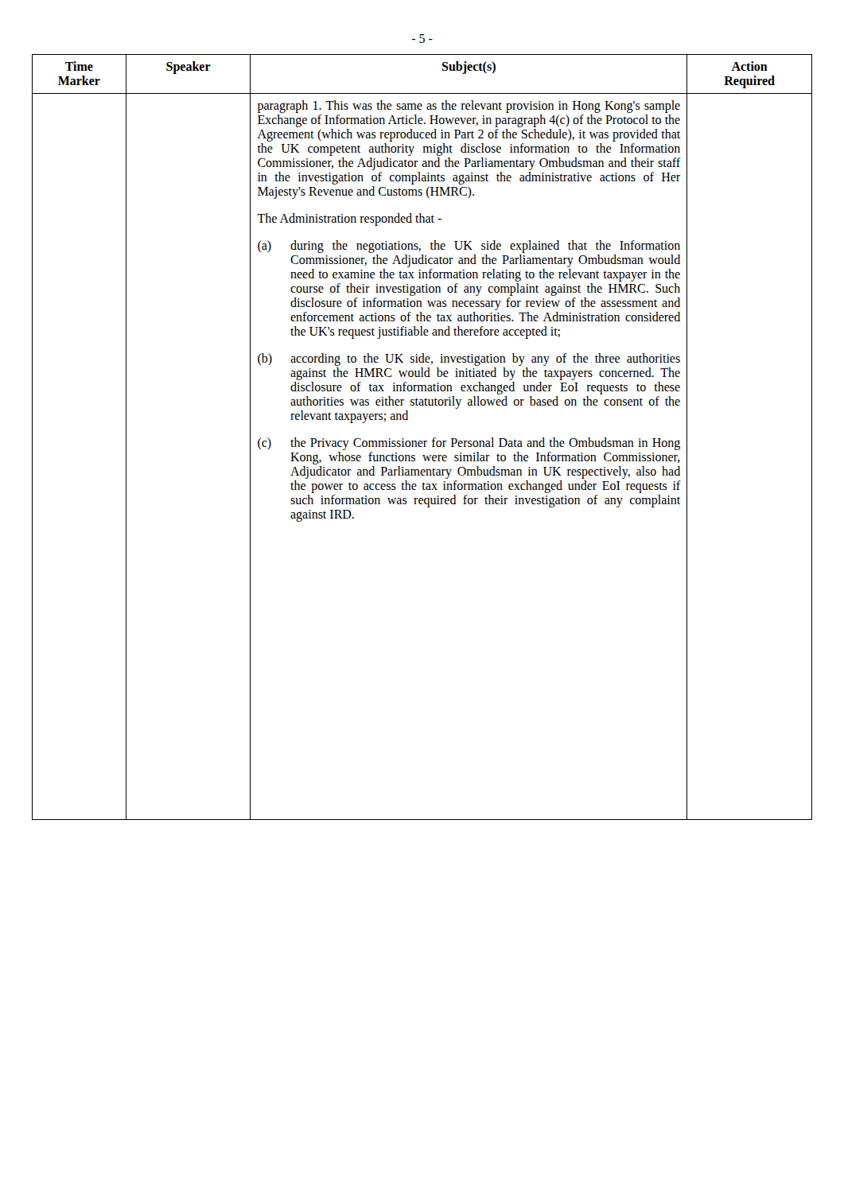- 5 -
| Time Marker | Speaker | Subject(s) | Action Required |
| --- | --- | --- | --- |
| | | paragraph 1. This was the same as the relevant provision in Hong Kong's sample Exchange of Information Article. However, in paragraph 4(c) of the Protocol to the Agreement (which was reproduced in Part 2 of the Schedule), it was provided that the UK competent authority might disclose information to the Information Commissioner, the Adjudicator and the Parliamentary Ombudsman and their staff in the investigation of complaints against the administrative actions of Her Majesty's Revenue and Customs (HMRC). The Administration responded that - (a) during the negotiations, the UK side explained that the Information Commissioner, the Adjudicator and the Parliamentary Ombudsman would need to examine the tax information relating to the relevant taxpayer in the course of their investigation of any complaint against the HMRC. Such disclosure of information was necessary for review of the assessment and enforcement actions of the tax authorities. The Administration considered the UK's request justifiable and therefore accepted it; (b) according to the UK side, investigation by any of the three authorities against the HMRC would be initiated by the taxpayers concerned. The disclosure of tax information exchanged under EoI requests to these authorities was either statutorily allowed or based on the consent of the relevant taxpayers; and (c) the Privacy Commissioner for Personal Data and the Ombudsman in Hong Kong, whose functions were similar to the Information Commissioner, Adjudicator and Parliamentary Ombudsman in UK respectively, also had the power to access the tax information exchanged under EoI requests if such information was required for their investigation of any complaint against IRD. | |